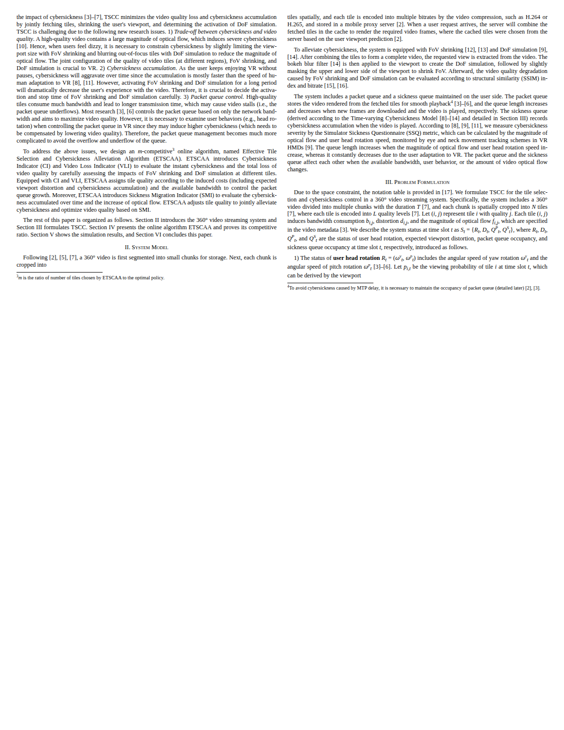the impact of cybersickness [3]–[7], TSCC minimizes the video quality loss and cybersickness accumulation by jointly fetching tiles, shrinking the user's viewport, and determining the activation of DoF simulation. TSCC is challenging due to the following new research issues. 1) Trade-off between cybersickness and video quality. A high-quality video contains a large magnitude of optical flow, which induces severe cybersickness [10]. Hence, when users feel dizzy, it is necessary to constrain cybersickness by slightly limiting the viewport size with FoV shrinking and blurring out-of-focus tiles with DoF simulation to reduce the magnitude of optical flow. The joint configuration of the quality of video tiles (at different regions), FoV shrinking, and DoF simulation is crucial to VR. 2) Cybersickness accumulation. As the user keeps enjoying VR without pauses, cybersickness will aggravate over time since the accumulation is mostly faster than the speed of human adaptation to VR [8], [11]. However, activating FoV shrinking and DoF simulation for a long period will dramatically decrease the user's experience with the video. Therefore, it is crucial to decide the activation and stop time of FoV shrinking and DoF simulation carefully. 3) Packet queue control. High-quality tiles consume much bandwidth and lead to longer transmission time, which may cause video stalls (i.e., the packet queue underflows). Most research [3], [6] controls the packet queue based on only the network bandwidth and aims to maximize video quality. However, it is necessary to examine user behaviors (e.g., head rotation) when controlling the packet queue in VR since they may induce higher cybersickness (which needs to be compensated by lowering video quality). Therefore, the packet queue management becomes much more complicated to avoid the overflow and underflow of the queue.
To address the above issues, we design an m-competitive3 online algorithm, named Effective Tile Selection and Cybersickness Alleviation Algorithm (ETSCAA). ETSCAA introduces Cybersickness Indicator (CI) and Video Loss Indicator (VLI) to evaluate the instant cybersickness and the total loss of video quality by carefully assessing the impacts of FoV shrinking and DoF simulation at different tiles. Equipped with CI and VLI, ETSCAA assigns tile quality according to the induced costs (including expected viewport distortion and cybersickness accumulation) and the available bandwidth to control the packet queue growth. Moreover, ETSCAA introduces Sickness Migration Indicator (SMI) to evaluate the cybersickness accumulated over time and the increase of optical flow. ETSCAA adjusts tile quality to jointly alleviate cybersickness and optimize video quality based on SMI.
The rest of this paper is organized as follows. Section II introduces the 360° video streaming system and Section III formulates TSCC. Section IV presents the online algorithm ETSCAA and proves its competitive ratio. Section V shows the simulation results, and Section VI concludes this paper.
II. System Model
Following [2], [5], [7], a 360° video is first segmented into small chunks for storage. Next, each chunk is cropped into
3m is the ratio of number of tiles chosen by ETSCAA to the optimal policy.
tiles spatially, and each tile is encoded into multiple bitrates by the video compression, such as H.264 or H.265, and stored in a mobile proxy server [2]. When a user request arrives, the server will combine the fetched tiles in the cache to render the required video frames, where the cached tiles were chosen from the server based on the user viewport prediction [2].
To alleviate cybersickness, the system is equipped with FoV shrinking [12], [13] and DoF simulation [9], [14]. After combining the tiles to form a complete video, the requested view is extracted from the video. The bokeh blur filter [14] is then applied to the viewport to create the DoF simulation, followed by slightly masking the upper and lower side of the viewport to shrink FoV. Afterward, the video quality degradation caused by FoV shrinking and DoF simulation can be evaluated according to structural similarity (SSIM) index and bitrate [15], [16].
The system includes a packet queue and a sickness queue maintained on the user side. The packet queue stores the video rendered from the fetched tiles for smooth playback4 [3]–[6], and the queue length increases and decreases when new frames are downloaded and the video is played, respectively. The sickness queue (derived according to the Time-varying Cybersickness Model [8]–[14] and detailed in Section III) records cybersickness accumulation when the video is played. According to [8], [9], [11], we measure cybersickness severity by the Simulator Sickness Questionnaire (SSQ) metric, which can be calculated by the magnitude of optical flow and user head rotation speed, monitored by eye and neck movement tracking schemes in VR HMDs [9]. The queue length increases when the magnitude of optical flow and user head rotation speed increase, whereas it constantly decreases due to the user adaptation to VR. The packet queue and the sickness queue affect each other when the available bandwidth, user behavior, or the amount of video optical flow changes.
III. Problem Formulation
Due to the space constraint, the notation table is provided in [17]. We formulate TSCC for the tile selection and cybersickness control in a 360° video streaming system. Specifically, the system includes a 360° video divided into multiple chunks with the duration T [7], and each chunk is spatially cropped into N tiles [7], where each tile is encoded into L quality levels [7]. Let (i, j) represent tile i with quality j. Each tile (i, j) induces bandwidth consumption bi,j, distortion di,j, and the magnitude of optical flow fi,j, which are specified in the video metadata [3]. We describe the system status at time slot t as St = {Rt, Dt, QPt, QSt}, where Rt, Dt, QPt, and QSt are the status of user head rotation, expected viewport distortion, packet queue occupancy, and sickness queue occupancy at time slot t, respectively, introduced as follows.
1) The status of user head rotation Rt = (ωyt, ωpt) includes the angular speed of yaw rotation ωyt and the angular speed of pitch rotation ωpt [3]–[6]. Let pi,t be the viewing probability of tile i at time slot t, which can be derived by the viewport
4To avoid cybersickness caused by MTP delay, it is necessary to maintain the occupancy of packet queue (detailed later) [2], [3].